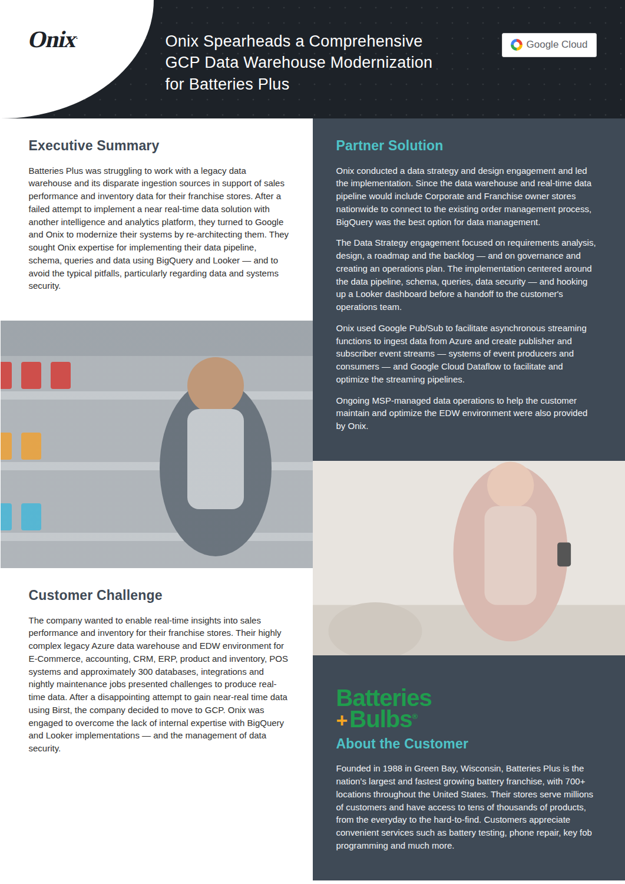Onix.
Onix Spearheads a Comprehensive
GCP Data Warehouse Modernization
for Batteries Plus
Google Cloud
Executive Summary
Batteries Plus was struggling to work with a legacy data warehouse and its disparate ingestion sources in support of sales performance and inventory data for their franchise stores. After a failed attempt to implement a near real-time data solution with another intelligence and analytics platform, they turned to Google and Onix to modernize their systems by re-architecting them. They sought Onix expertise for implementing their data pipeline, schema, queries and data using BigQuery and Looker — and to avoid the typical pitfalls, particularly regarding data and systems security.
Customer Challenge
The company wanted to enable real-time insights into sales performance and inventory for their franchise stores. Their highly complex legacy Azure data warehouse and EDW environment for E-Commerce, accounting, CRM, ERP, product and inventory, POS systems and approximately 300 databases, integrations and nightly maintenance jobs presented challenges to produce real-time data. After a disappointing attempt to gain near-real time data using Birst, the company decided to move to GCP. Onix was engaged to overcome the lack of internal expertise with BigQuery and Looker implementations — and the management of data security.
Partner Solution
Onix conducted a data strategy and design engagement and led the implementation. Since the data warehouse and real-time data pipeline would include Corporate and Franchise owner stores nationwide to connect to the existing order management process, BigQuery was the best option for data management.
The Data Strategy engagement focused on requirements analysis, design, a roadmap and the backlog — and on governance and creating an operations plan. The implementation centered around the data pipeline, schema, queries, data security — and hooking up a Looker dashboard before a handoff to the customer's operations team.
Onix used Google Pub/Sub to facilitate asynchronous streaming functions to ingest data from Azure and create publisher and subscriber event streams — systems of event producers and consumers — and Google Cloud Dataflow to facilitate and optimize the streaming pipelines.
Ongoing MSP-managed data operations to help the customer maintain and optimize the EDW environment were also provided by Onix.
Batteries +Bulbs®
About the Customer
Founded in 1988 in Green Bay, Wisconsin, Batteries Plus is the nation’s largest and fastest growing battery franchise, with 700+ locations throughout the United States. Their stores serve millions of customers and have access to tens of thousands of products, from the everyday to the hard-to-find. Customers appreciate convenient services such as battery testing, phone repair, key fob programming and much more.